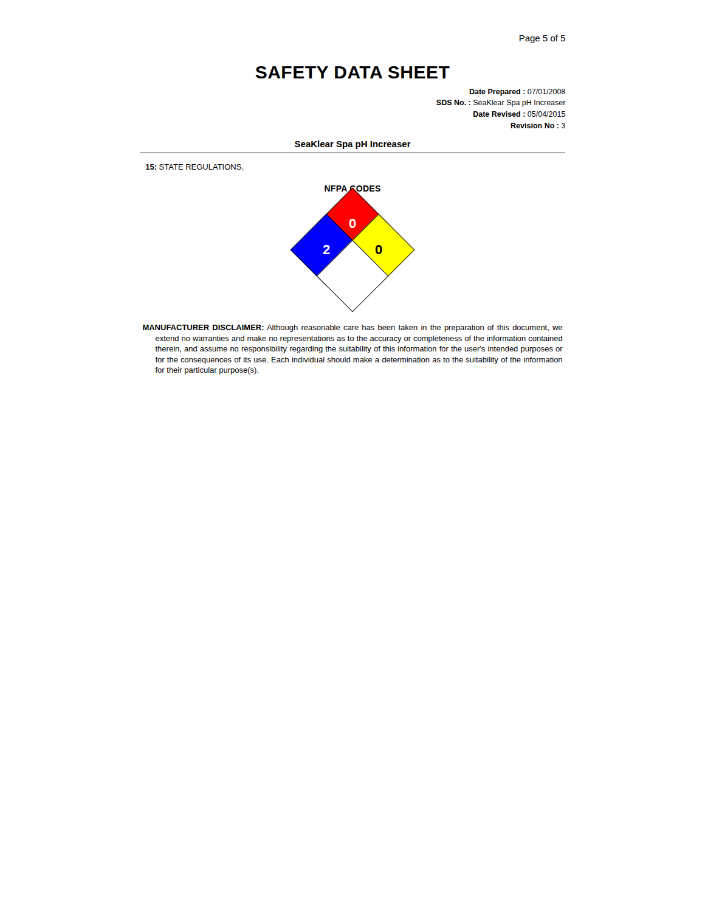Page 5 of 5
SAFETY DATA SHEET
Date Prepared : 07/01/2008
SDS No. : SeaKlear Spa pH Increaser
Date Revised : 05/04/2015
Revision No : 3
SeaKlear Spa pH Increaser
15: STATE REGULATIONS.
NFPA CODES
0
2
0
MANUFACTURER DISCLAIMER: Although reasonable care has been taken in the preparation of this document, we extend no warranties and make no representations as to the accuracy or completeness of the information contained therein, and assume no responsibility regarding the suitability of this information for the user's intended purposes or for the consequences of its use. Each individual should make a determination as to the suitability of the information for their particular purpose(s).